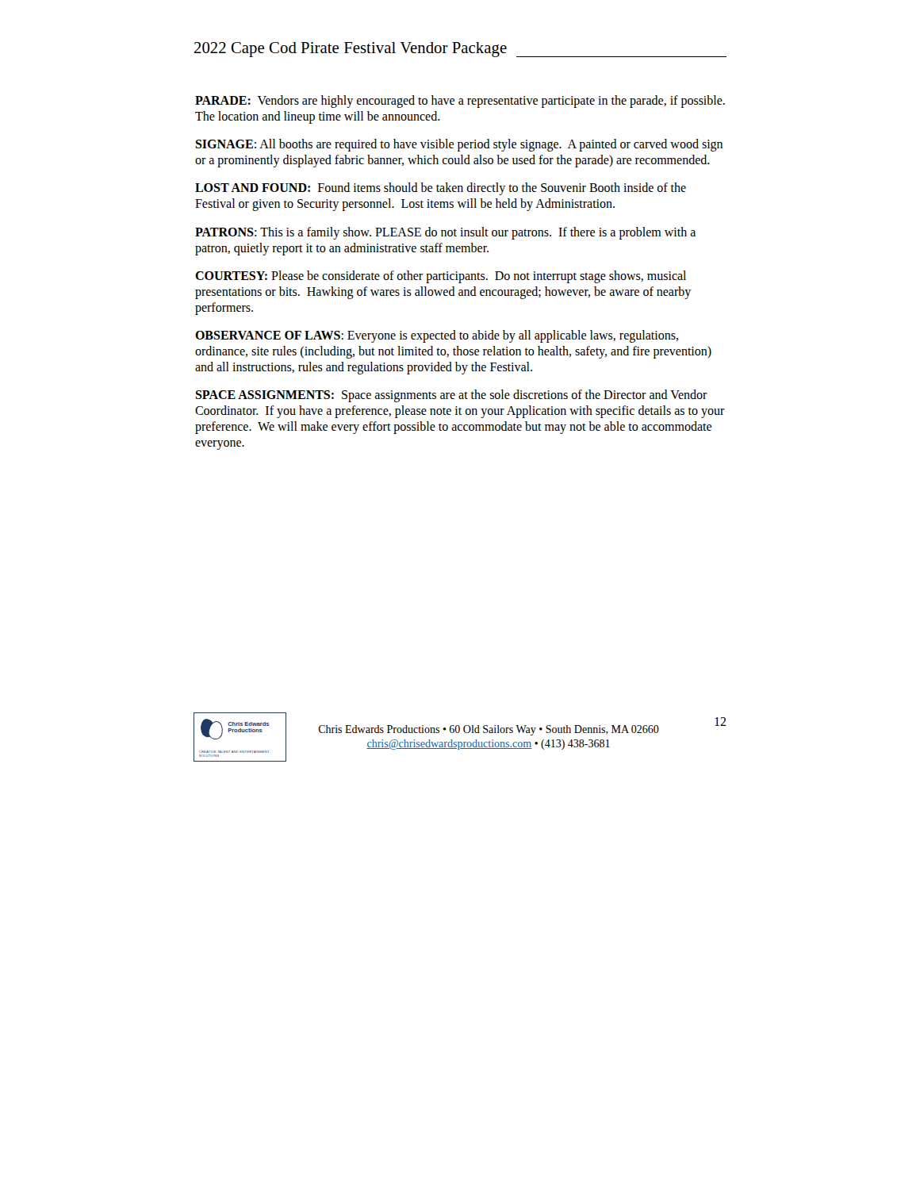2022 Cape Cod Pirate Festival Vendor Package
PARADE: Vendors are highly encouraged to have a representative participate in the parade, if possible. The location and lineup time will be announced.
SIGNAGE: All booths are required to have visible period style signage. A painted or carved wood sign or a prominently displayed fabric banner, which could also be used for the parade) are recommended.
LOST AND FOUND: Found items should be taken directly to the Souvenir Booth inside of the Festival or given to Security personnel. Lost items will be held by Administration.
PATRONS: This is a family show. PLEASE do not insult our patrons. If there is a problem with a patron, quietly report it to an administrative staff member.
COURTESY: Please be considerate of other participants. Do not interrupt stage shows, musical presentations or bits. Hawking of wares is allowed and encouraged; however, be aware of nearby performers.
OBSERVANCE OF LAWS: Everyone is expected to abide by all applicable laws, regulations, ordinance, site rules (including, but not limited to, those relation to health, safety, and fire prevention) and all instructions, rules and regulations provided by the Festival.
SPACE ASSIGNMENTS: Space assignments are at the sole discretions of the Director and Vendor Coordinator. If you have a preference, please note it on your Application with specific details as to your preference. We will make every effort possible to accommodate but may not be able to accommodate everyone.
Chris Edwards
Productions
Creative Talent and Entertainment Solutions
Chris Edwards Productions • 60 Old Sailors Way • South Dennis, MA 02660
chris@chrisedwardsproductions.com • (413) 438-3681
12